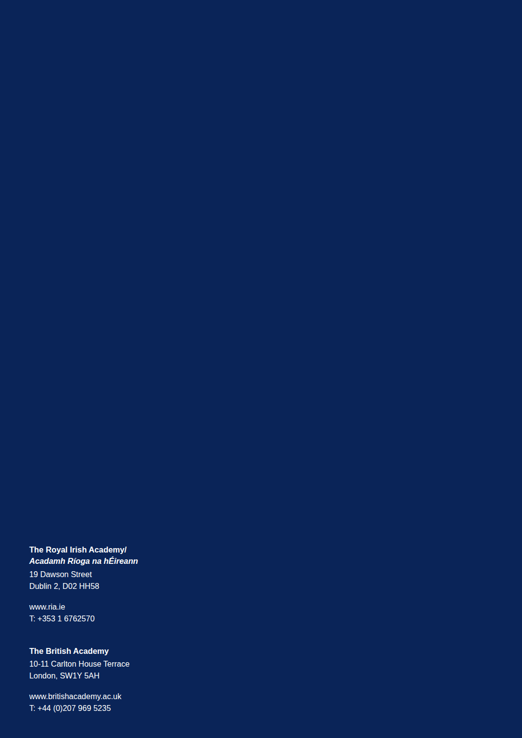The Royal Irish Academy/
Acadamh Ríoga na hÉireann
19 Dawson Street
Dublin 2, D02 HH58
www.ria.ie
T: +353 1 6762570
The British Academy
10-11 Carlton House Terrace
London, SW1Y 5AH
www.britishacademy.ac.uk
T: +44 (0)207 969 5235